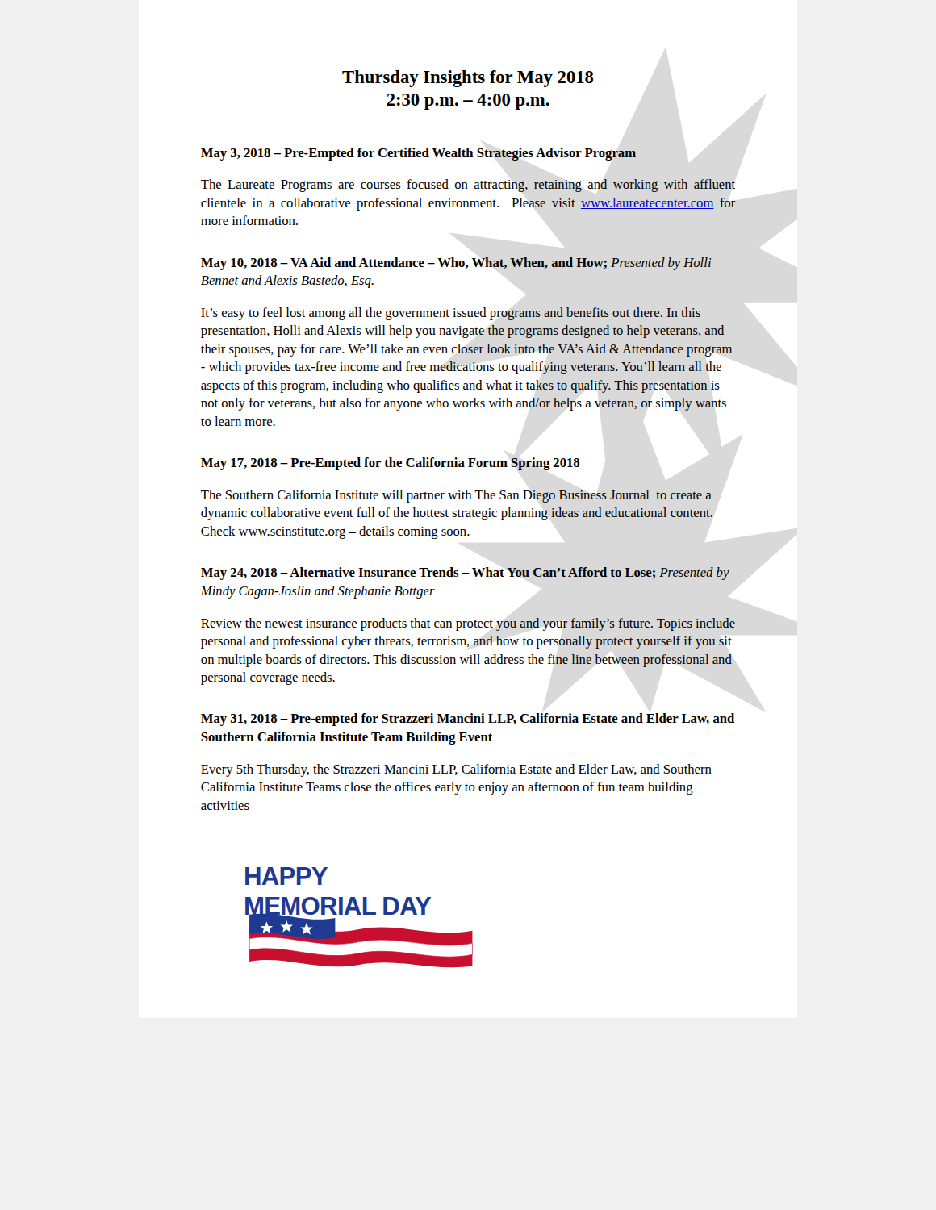Thursday Insights for May 20182:30 p.m. – 4:00 p.m.
May 3, 2018 – Pre-Empted for Certified Wealth Strategies Advisor Program
The Laureate Programs are courses focused on attracting, retaining and working with affluent clientele in a collaborative professional environment. Please visit www.laureatecenter.com for more information.
May 10, 2018 – VA Aid and Attendance – Who, What, When, and How; Presented by Holli Bennet and Alexis Bastedo, Esq.
It’s easy to feel lost among all the government issued programs and benefits out there. In this presentation, Holli and Alexis will help you navigate the programs designed to help veterans, and their spouses, pay for care. We’ll take an even closer look into the VA’s Aid & Attendance program - which provides tax-free income and free medications to qualifying veterans. You’ll learn all the aspects of this program, including who qualifies and what it takes to qualify. This presentation is not only for veterans, but also for anyone who works with and/or helps a veteran, or simply wants to learn more.
May 17, 2018 – Pre-Empted for the California Forum Spring 2018
The Southern California Institute will partner with The San Diego Business Journal to create a dynamic collaborative event full of the hottest strategic planning ideas and educational content. Check www.scinstitute.org – details coming soon.
May 24, 2018 – Alternative Insurance Trends – What You Can’t Afford to Lose; Presented by Mindy Cagan-Joslin and Stephanie Bottger
Review the newest insurance products that can protect you and your family’s future. Topics include personal and professional cyber threats, terrorism, and how to personally protect yourself if you sit on multiple boards of directors. This discussion will address the fine line between professional and personal coverage needs.
May 31, 2018 – Pre-empted for Strazzeri Mancini LLP, California Estate and Elder Law, and Southern California Institute Team Building Event
Every 5th Thursday, the Strazzeri Mancini LLP, California Estate and Elder Law, and Southern California Institute Teams close the offices early to enjoy an afternoon of fun team building activities
HAPPY MEMORIAL DAY